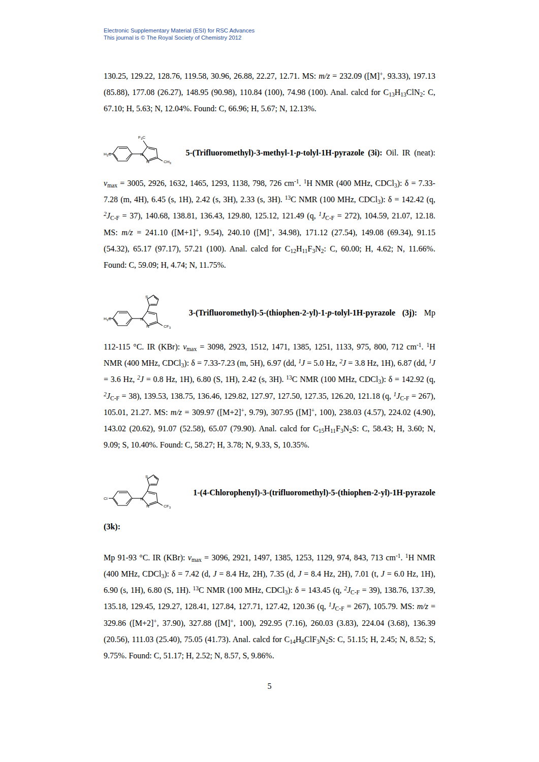Electronic Supplementary Material (ESI) for RSC Advances
This journal is © The Royal Society of Chemistry 2012
130.25, 129.22, 128.76, 119.58, 30.96, 26.88, 22.27, 12.71. MS: m/z = 232.09 ([M]+, 93.33), 197.13 (85.88), 177.08 (26.27), 148.95 (90.98), 110.84 (100), 74.98 (100). Anal. calcd for C13H13ClN2: C, 67.10; H, 5.63; N, 12.04%. Found: C, 66.96; H, 5.67; N, 12.13%.
F3C H3C N N CH3 5-(Trifluoromethyl)-3-methyl-1-p-tolyl-1H-pyrazole (3i): Oil. IR (neat): vmax = 3005, 2926, 1632, 1465, 1293, 1138, 798, 726 cm-1. 1H NMR (400 MHz, CDCl3): δ = 7.33-7.28 (m, 4H), 6.45 (s, 1H), 2.42 (s, 3H), 2.33 (s, 3H). 13C NMR (100 MHz, CDCl3): δ = 142.42 (q, 2JC-F = 37), 140.68, 138.81, 136.43, 129.80, 125.12, 121.49 (q, 1JC-F = 272), 104.59, 21.07, 12.18. MS: m/z = 241.10 ([M+1]+, 9.54), 240.10 ([M]+, 34.98), 171.12 (27.54), 149.08 (69.34), 91.15 (54.32), 65.17 (97.17), 57.21 (100). Anal. calcd for C12H11F3N2: C, 60.00; H, 4.62; N, 11.66%. Found: C, 59.09; H, 4.74; N, 11.75%.
S H3C N N CF3 3-(Trifluoromethyl)-5-(thiophen-2-yl)-1-p-tolyl-1H-pyrazole (3j): Mp 112-115 °C. IR (KBr): vmax = 3098, 2923, 1512, 1471, 1385, 1251, 1133, 975, 800, 712 cm-1. 1H NMR (400 MHz, CDCl3): δ = 7.33-7.23 (m, 5H), 6.97 (dd, 1J = 5.0 Hz, 2J = 3.8 Hz, 1H), 6.87 (dd, 1J = 3.6 Hz, 2J = 0.8 Hz, 1H), 6.80 (S, 1H), 2.42 (s, 3H). 13C NMR (100 MHz, CDCl3): δ = 142.92 (q, 2JC-F = 38), 139.53, 138.75, 136.46, 129.82, 127.97, 127.50, 127.35, 126.20, 121.18 (q, 1JC-F = 267), 105.01, 21.27. MS: m/z = 309.97 ([M+2]+, 9.79), 307.95 ([M]+, 100), 238.03 (4.57), 224.02 (4.90), 143.02 (20.62), 91.07 (52.58), 65.07 (79.90). Anal. calcd for C15H11F3N2S: C, 58.43; H, 3.60; N, 9.09; S, 10.40%. Found: C, 58.27; H, 3.78; N, 9.33, S, 10.35%.
S Cl N N CF3 1-(4-Chlorophenyl)-3-(trifluoromethyl)-5-(thiophen-2-yl)-1H-pyrazole (3k):
Mp 91-93 °C. IR (KBr): vmax = 3096, 2921, 1497, 1385, 1253, 1129, 974, 843, 713 cm-1. 1H NMR (400 MHz, CDCl3): δ = 7.42 (d, J = 8.4 Hz, 2H), 7.35 (d, J = 8.4 Hz, 2H), 7.01 (t, J = 6.0 Hz, 1H), 6.90 (s, 1H), 6.80 (S, 1H). 13C NMR (100 MHz, CDCl3): δ = 143.45 (q, 2JC-F = 39), 138.76, 137.39, 135.18, 129.45, 129.27, 128.41, 127.84, 127.71, 127.42, 120.36 (q, 1JC-F = 267), 105.79. MS: m/z = 329.86 ([M+2]+, 37.90), 327.88 ([M]+, 100), 292.95 (7.16), 260.03 (3.83), 224.04 (3.68), 136.39 (20.56), 111.03 (25.40), 75.05 (41.73). Anal. calcd for C14H8ClF3N2S: C, 51.15; H, 2.45; N, 8.52; S, 9.75%. Found: C, 51.17; H, 2.52; N, 8.57, S, 9.86%.
5